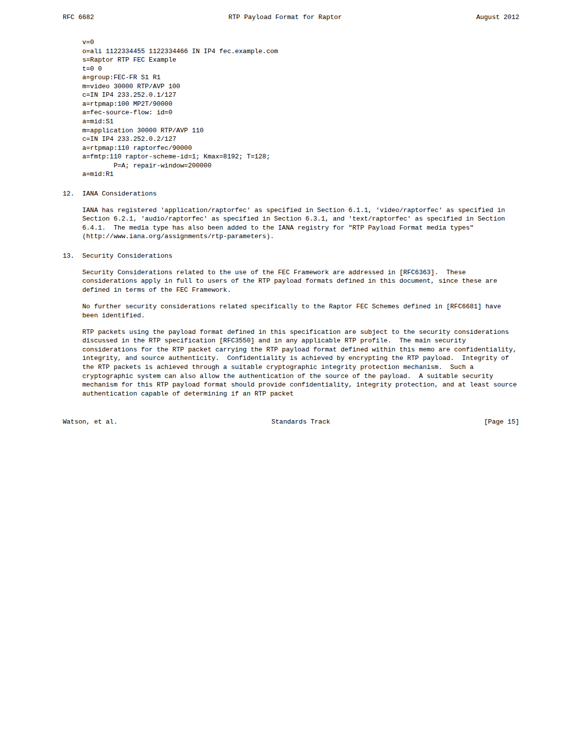RFC 6682 RTP Payload Format for Raptor August 2012
v=0
o=ali 1122334455 1122334466 IN IP4 fec.example.com
s=Raptor RTP FEC Example
t=0 0
a=group:FEC-FR S1 R1
m=video 30000 RTP/AVP 100
c=IN IP4 233.252.0.1/127
a=rtpmap:100 MP2T/90000
a=fec-source-flow: id=0
a=mid:S1
m=application 30000 RTP/AVP 110
c=IN IP4 233.252.0.2/127
a=rtpmap:110 raptorfec/90000
a=fmtp:110 raptor-scheme-id=1; Kmax=8192; T=128;
        P=A; repair-window=200000
a=mid:R1
12. IANA Considerations
IANA has registered 'application/raptorfec' as specified in Section 6.1.1, 'video/raptorfec' as specified in Section 6.2.1, 'audio/raptorfec' as specified in Section 6.3.1, and 'text/raptorfec' as specified in Section 6.4.1. The media type has also been added to the IANA registry for "RTP Payload Format media types" (http://www.iana.org/assignments/rtp-parameters).
13. Security Considerations
Security Considerations related to the use of the FEC Framework are addressed in [RFC6363]. These considerations apply in full to users of the RTP payload formats defined in this document, since these are defined in terms of the FEC Framework.
No further security considerations related specifically to the Raptor FEC Schemes defined in [RFC6681] have been identified.
RTP packets using the payload format defined in this specification are subject to the security considerations discussed in the RTP specification [RFC3550] and in any applicable RTP profile. The main security considerations for the RTP packet carrying the RTP payload format defined within this memo are confidentiality, integrity, and source authenticity. Confidentiality is achieved by encrypting the RTP payload. Integrity of the RTP packets is achieved through a suitable cryptographic integrity protection mechanism. Such a cryptographic system can also allow the authentication of the source of the payload. A suitable security mechanism for this RTP payload format should provide confidentiality, integrity protection, and at least source authentication capable of determining if an RTP packet
Watson, et al. Standards Track [Page 15]